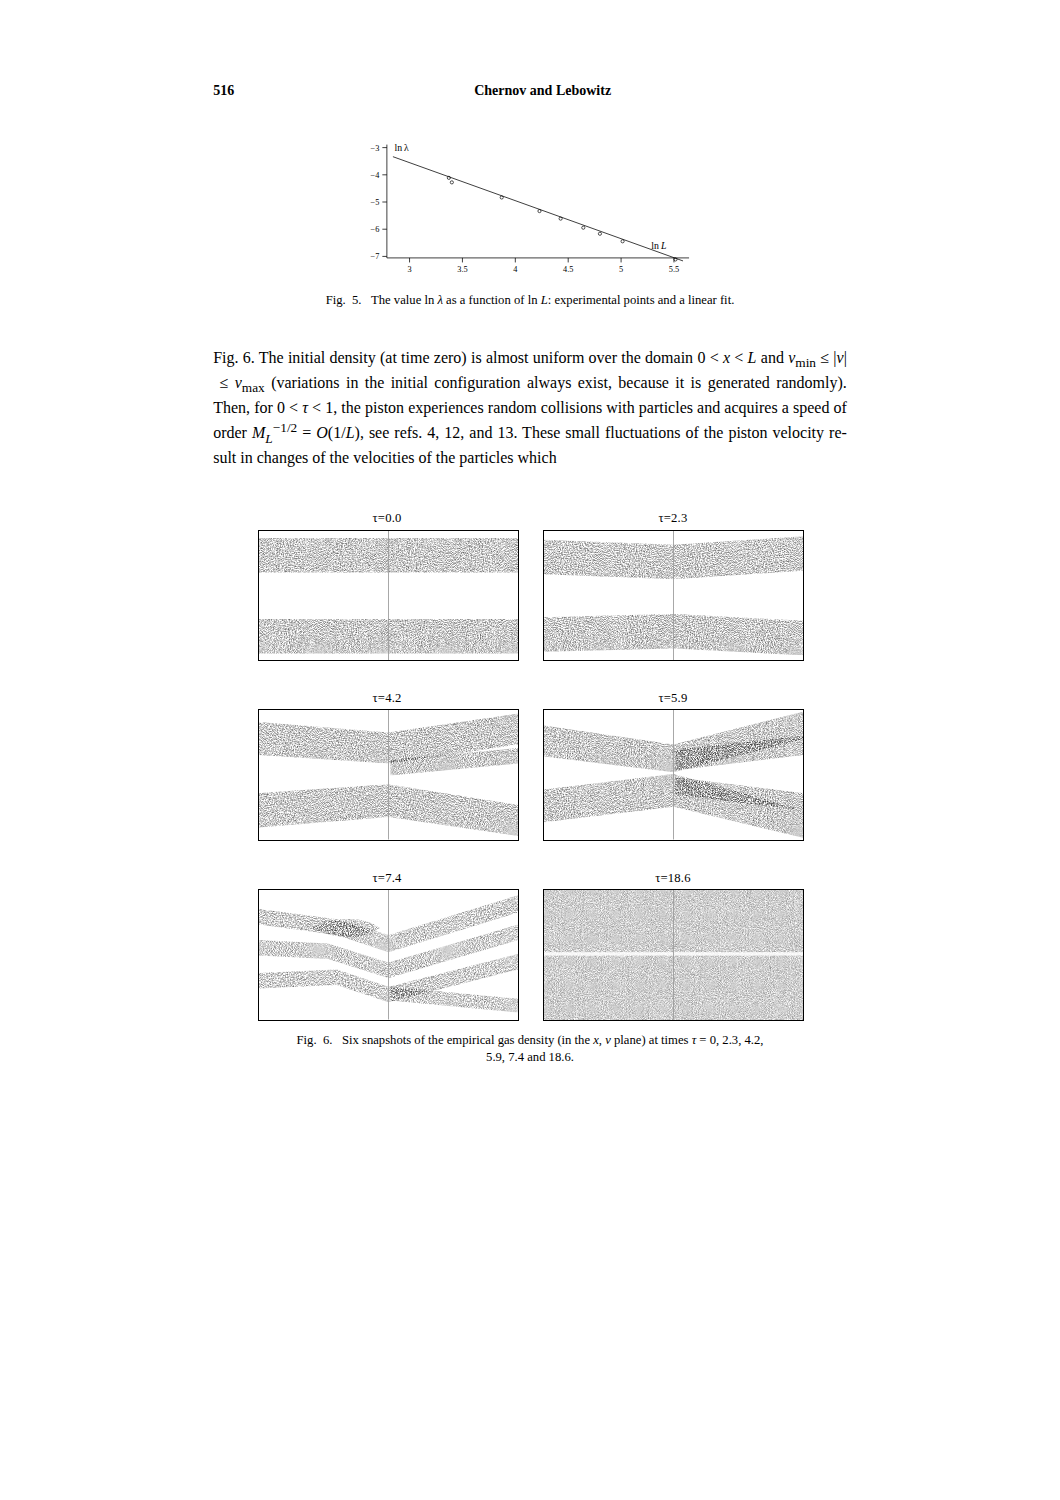516
Chernov and Lebowitz
−3 −4 −5 −6 −7 ln λ 3 3.5 4 4.5 5 5.5 ln L
Fig. 5. The value ln λ as a function of ln L: experimental points and a linear fit.
Fig. 6. The initial density (at time zero) is almost uniform over the domain 0 < x < L and vmin ≤ |v| ≤ vmax (variations in the initial configuration always exist, because it is generated randomly). Then, for 0 < τ < 1, the piston experiences random collisions with particles and acquires a speed of order ML−1/2 = O(1/L), see refs. 4, 12, and 13. These small fluctuations of the piston velocity result in changes of the velocities of the particles which
τ=0.0
τ=2.3
τ=4.2
τ=5.9
τ=7.4
τ=18.6
Fig. 6. Six snapshots of the empirical gas density (in the x, v plane) at times τ = 0, 2.3, 4.2, 5.9, 7.4 and 18.6.